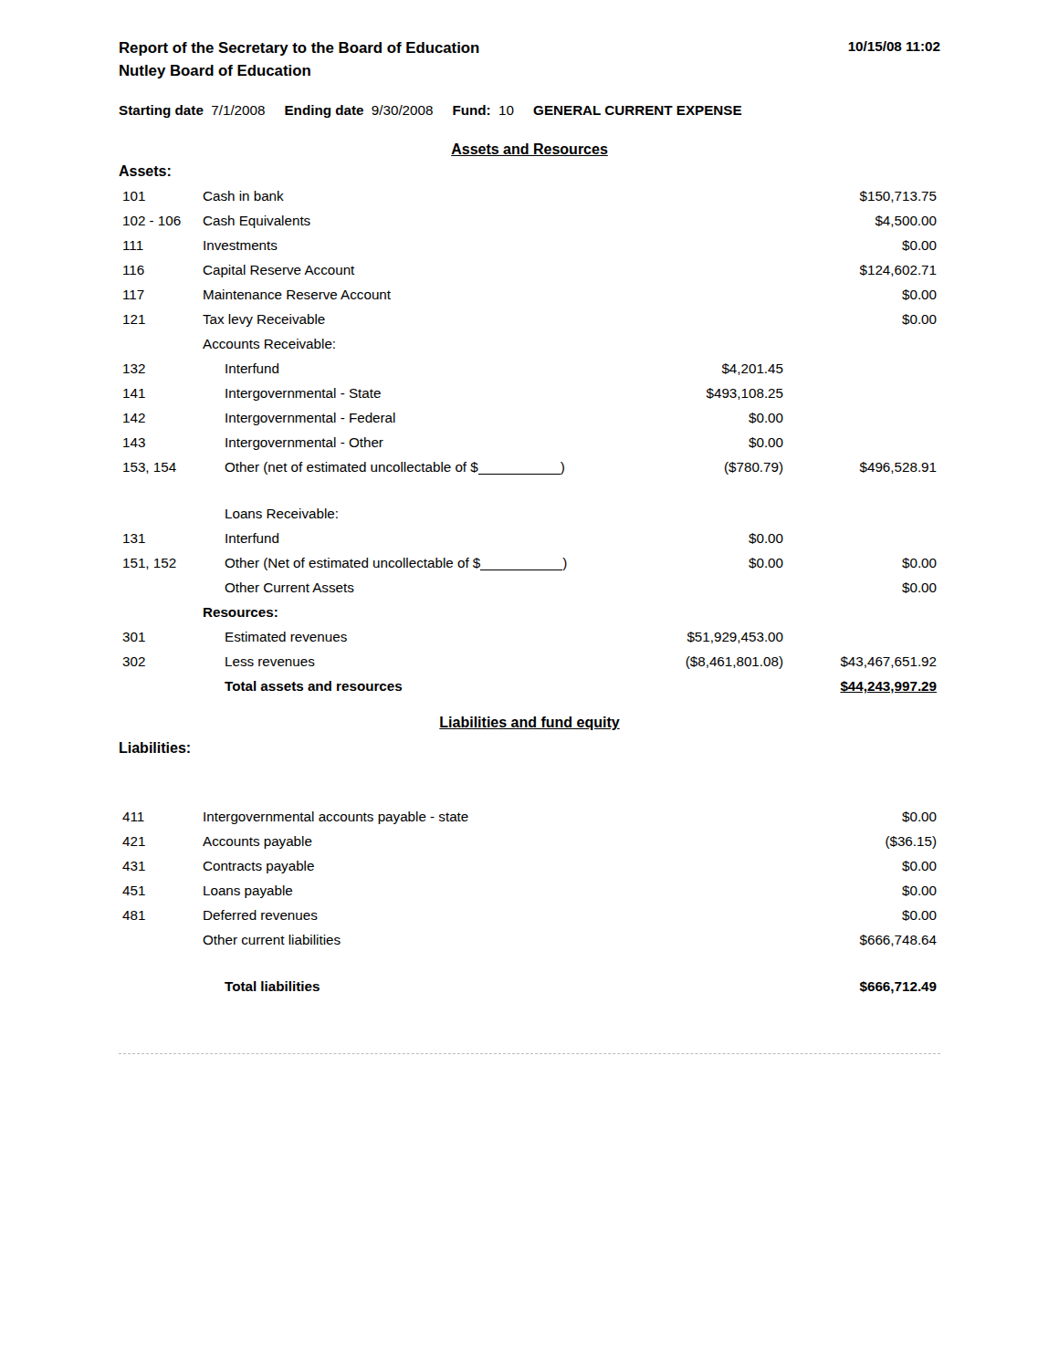Report of the Secretary to the Board of Education
Nutley Board of Education
10/15/08 11:02
Starting date 7/1/2008 Ending date 9/30/2008 Fund: 10 GENERAL CURRENT EXPENSE
Assets and Resources
Assets:
| 101 | Cash in bank | | $150,713.75 |
| 102 - 106 | Cash Equivalents | | $4,500.00 |
| 111 | Investments | | $0.00 |
| 116 | Capital Reserve Account | | $124,602.71 |
| 117 | Maintenance Reserve Account | | $0.00 |
| 121 | Tax levy Receivable | | $0.00 |
| | Accounts Receivable: | | |
| 132 | Interfund | $4,201.45 | |
| 141 | Intergovernmental - State | $493,108.25 | |
| 142 | Intergovernmental - Federal | $0.00 | |
| 143 | Intergovernmental - Other | $0.00 | |
| 153, 154 | Other (net of estimated uncollectable of $ ) | ($780.79) | $496,528.91 |
| | Loans Receivable: | | |
| 131 | Interfund | $0.00 | |
| 151, 152 | Other (Net of estimated uncollectable of $ ) | $0.00 | $0.00 |
| | Other Current Assets | | $0.00 |
| | Resources: | | |
| 301 | Estimated revenues | $51,929,453.00 | |
| 302 | Less revenues | ($8,461,801.08) | $43,467,651.92 |
| | Total assets and resources | | $44,243,997.29 |
Liabilities and fund equity
Liabilities:
| 411 | Intergovernmental accounts payable - state | | $0.00 |
| 421 | Accounts payable | | ($36.15) |
| 431 | Contracts payable | | $0.00 |
| 451 | Loans payable | | $0.00 |
| 481 | Deferred revenues | | $0.00 |
| | Other current liabilities | | $666,748.64 |
| | Total liabilities | | $666,712.49 |